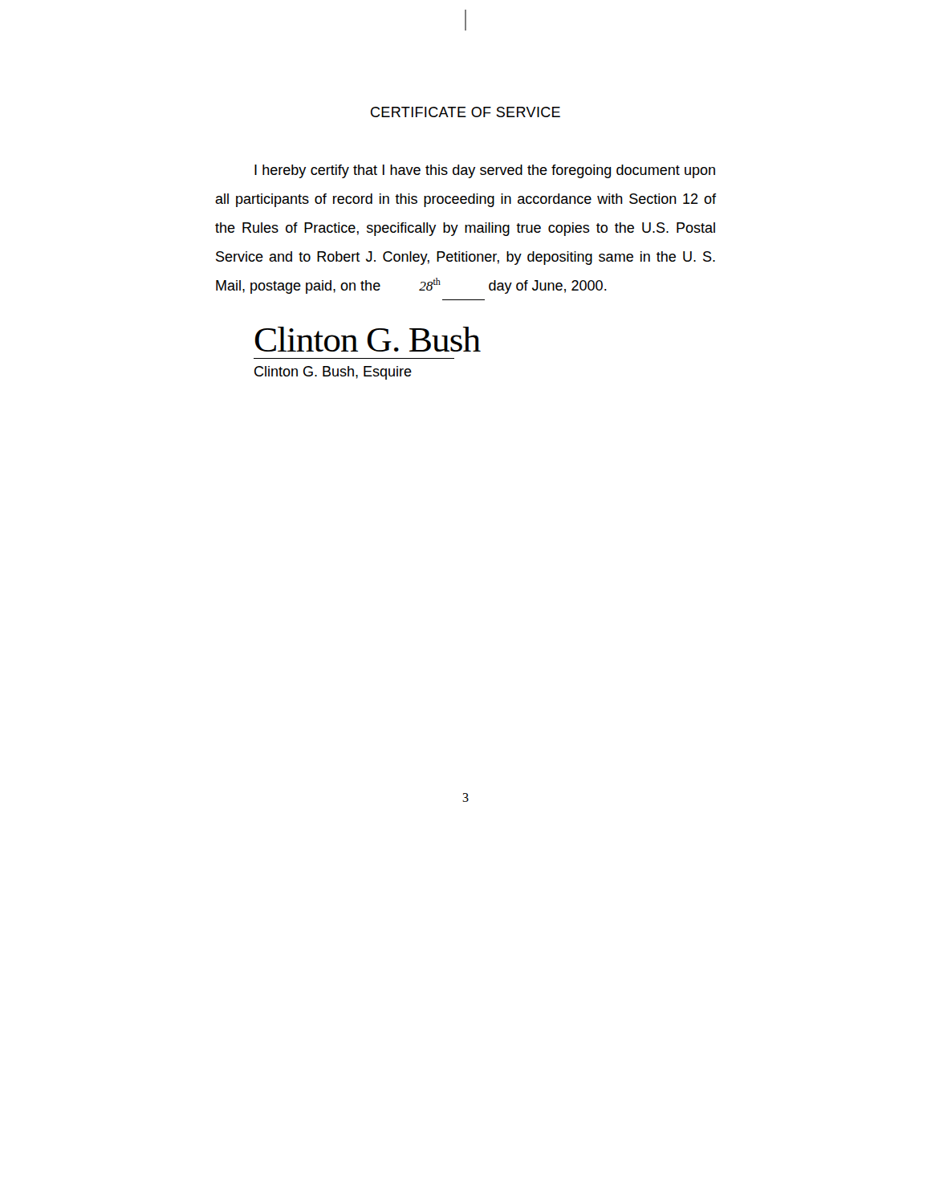CERTIFICATE OF SERVICE
I hereby certify that I have this day served the foregoing document upon all participants of record in this proceeding in accordance with Section 12 of the Rules of Practice, specifically by mailing true copies to the U.S. Postal Service and to Robert J. Conley, Petitioner, by depositing same in the U. S. Mail, postage paid, on the28 th day of June, 2000.
Clinton G. Bush
Clinton G. Bush, Esquire
3